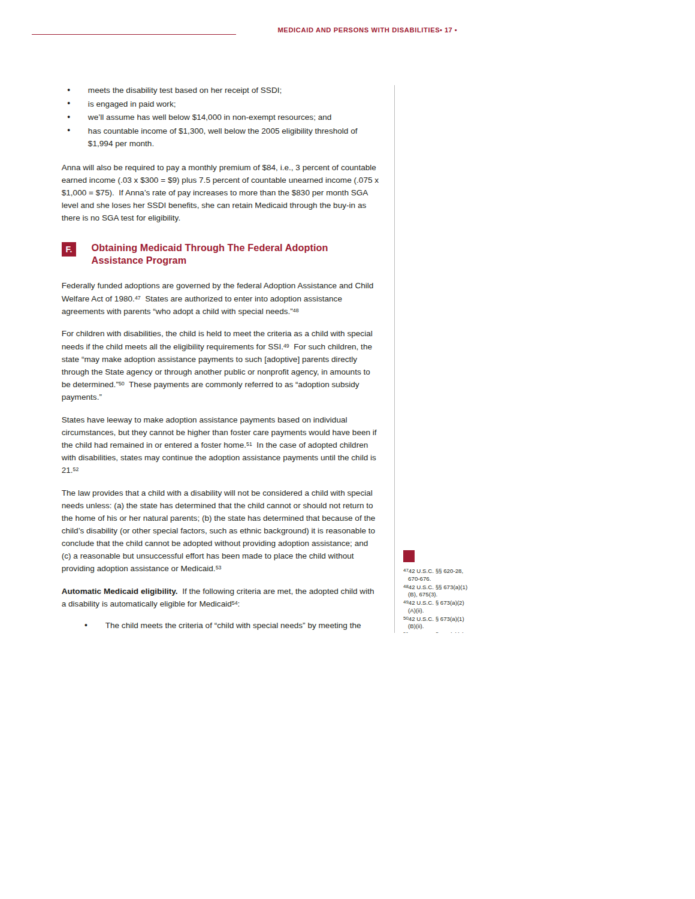Medicaid and Persons with Disabilities
• 17 •
meets the disability test based on her receipt of SSDI;
is engaged in paid work;
we’ll assume has well below $14,000 in non-exempt resources; and
has countable income of $1,300, well below the 2005 eligibility threshold of $1,994 per month.
Anna will also be required to pay a monthly premium of $84, i.e., 3 percent of countable earned income (.03 x $300 = $9) plus 7.5 percent of countable unearned income (.075 x $1,000 = $75). If Anna’s rate of pay increases to more than the $830 per month SGA level and she loses her SSDI benefits, she can retain Medicaid through the buy-in as there is no SGA test for eligibility.
F.
Obtaining Medicaid Through The Federal Adoption Assistance Program
Federally funded adoptions are governed by the federal Adoption Assistance and Child Welfare Act of 1980.47 States are authorized to enter into adoption assistance agreements with parents “who adopt a child with special needs.”48
For children with disabilities, the child is held to meet the criteria as a child with special needs if the child meets all the eligibility requirements for SSI.49 For such children, the state “may make adoption assistance payments to such [adoptive] parents directly through the State agency or through another public or nonprofit agency, in amounts to be determined.”50 These payments are commonly referred to as “adoption subsidy payments.”
States have leeway to make adoption assistance payments based on individual circumstances, but they cannot be higher than foster care payments would have been if the child had remained in or entered a foster home.51 In the case of adopted children with disabilities, states may continue the adoption assistance payments until the child is 21.52
The law provides that a child with a disability will not be considered a child with special needs unless: (a) the state has determined that the child cannot or should not return to the home of his or her natural parents; (b) the state has determined that because of the child’s disability (or other special factors, such as ethnic background) it is reasonable to conclude that the child cannot be adopted without providing adoption assistance; and (c) a reasonable but unsuccessful effort has been made to place the child without providing adoption assistance or Medicaid.53
Automatic Medicaid eligibility. If the following criteria are met, the adopted child with a disability is automatically eligible for Medicaid54:
The child meets the criteria of “child with special needs” by meeting the eligibility requirements for SSI.
There must be an adoption assistance agreement in effect, even if adoption assistance payments are not being made pursuant to that agreement.
4742 U.S.C. §§ 620-28, 670-676.
4842 U.S.C. §§ 673(a)(1)(B), 675(3).
4942 U.S.C. § 673(a)(2)(A)(ii).
5042 U.S.C. § 673(a)(1)(B)(ii).
5142 U.S.C. § 673(a)(3).
5242 U.S.C. § 673(a)(4).
5342 U.S.C. § 673(c).
5442 U.S.C. § 673(b)(1).